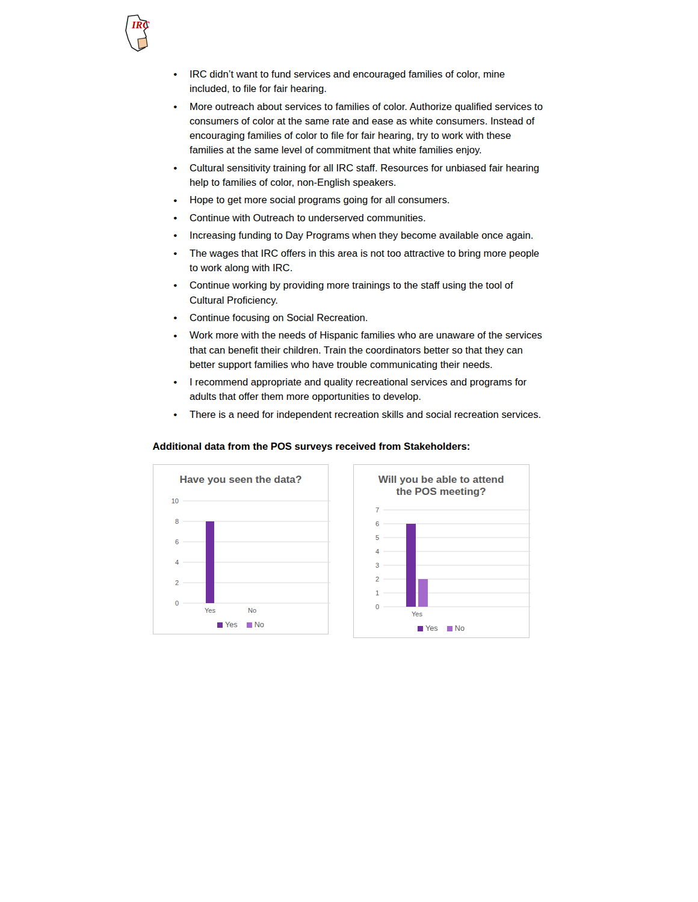IRC
IRC didn’t want to fund services and encouraged families of color, mine included, to file for fair hearing.
More outreach about services to families of color. Authorize qualified services to consumers of color at the same rate and ease as white consumers. Instead of encouraging families of color to file for fair hearing, try to work with these families at the same level of commitment that white families enjoy.
Cultural sensitivity training for all IRC staff. Resources for unbiased fair hearing help to families of color, non-English speakers.
Hope to get more social programs going for all consumers.
Continue with Outreach to underserved communities.
Increasing funding to Day Programs when they become available once again.
The wages that IRC offers in this area is not too attractive to bring more people to work along with IRC.
Continue working by providing more trainings to the staff using the tool of Cultural Proficiency.
Continue focusing on Social Recreation.
Work more with the needs of Hispanic families who are unaware of the services that can benefit their children. Train the coordinators better so that they can better support families who have trouble communicating their needs.
I recommend appropriate and quality recreational services and programs for adults that offer them more opportunities to develop.
There is a need for independent recreation skills and social recreation services.
Additional data from the POS surveys received from Stakeholders:
Have you seen the data?
10 8 6 4 2 0 Yes No
Yes No
Will you be able to attend
the POS meeting?
7 6 5 4 3 2 1 0 Yes
Yes No